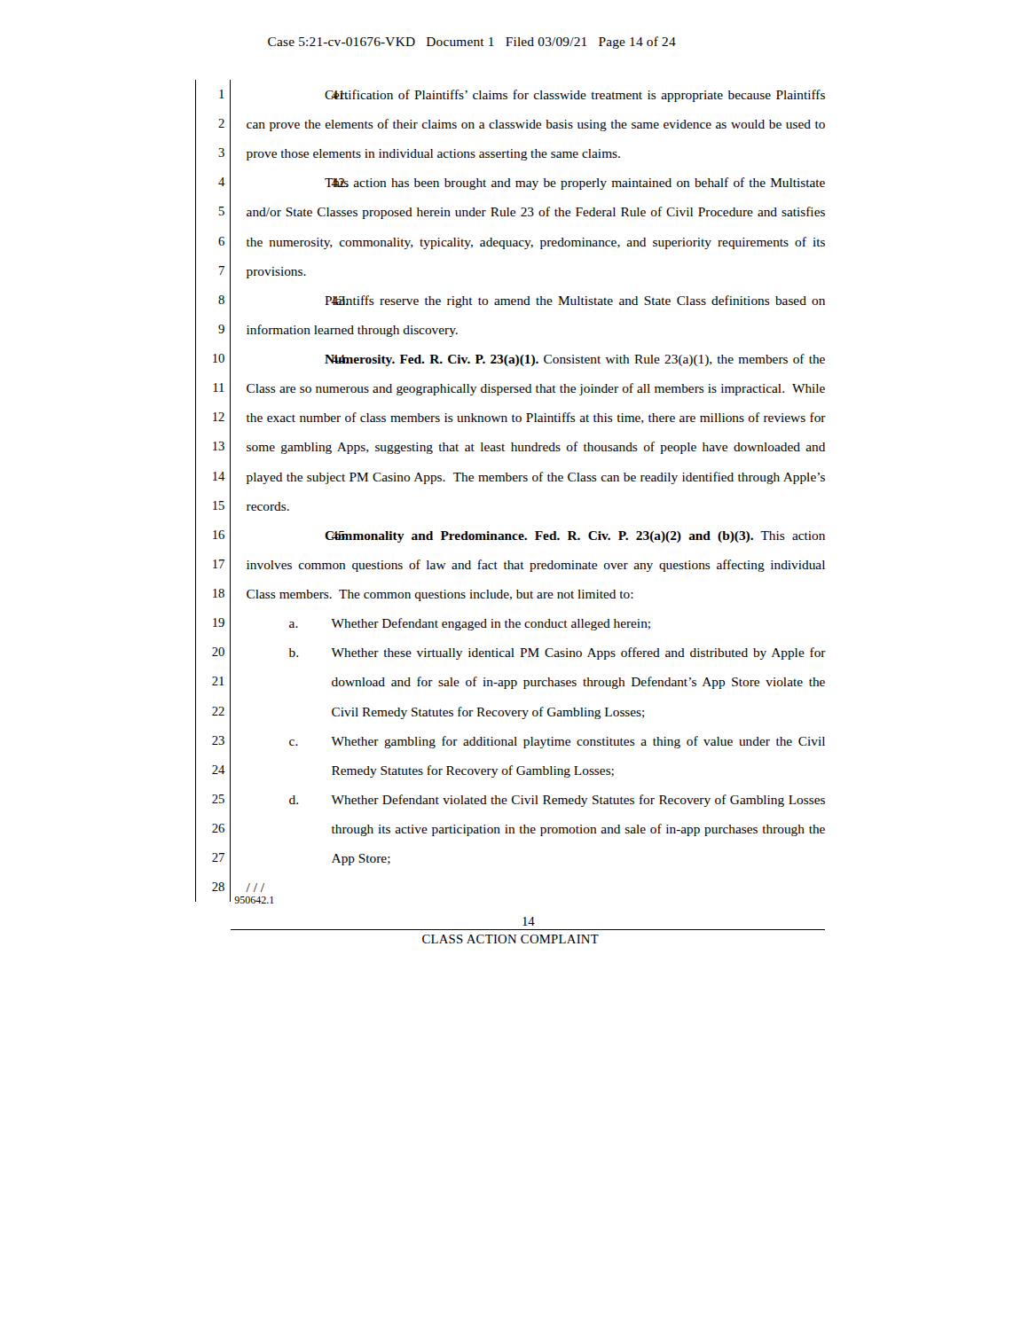Case 5:21-cv-01676-VKD Document 1 Filed 03/09/21 Page 14 of 24
1
2
3
4
5
6
7
8
9
10
11
12
13
14
15
16
17
18
19
20
21
22
23
24
25
26
27
28
41. Certification of Plaintiffs’ claims for classwide treatment is appropriate because Plaintiffs can prove the elements of their claims on a classwide basis using the same evidence as would be used to prove those elements in individual actions asserting the same claims.
42. This action has been brought and may be properly maintained on behalf of the Multistate and/or State Classes proposed herein under Rule 23 of the Federal Rule of Civil Procedure and satisfies the numerosity, commonality, typicality, adequacy, predominance, and superiority requirements of its provisions.
43. Plaintiffs reserve the right to amend the Multistate and State Class definitions based on information learned through discovery.
44. Numerosity. Fed. R. Civ. P. 23(a)(1). Consistent with Rule 23(a)(1), the members of the Class are so numerous and geographically dispersed that the joinder of all members is impractical. While the exact number of class members is unknown to Plaintiffs at this time, there are millions of reviews for some gambling Apps, suggesting that at least hundreds of thousands of people have downloaded and played the subject PM Casino Apps. The members of the Class can be readily identified through Apple’s records.
45. Commonality and Predominance. Fed. R. Civ. P. 23(a)(2) and (b)(3). This action involves common questions of law and fact that predominate over any questions affecting individual Class members. The common questions include, but are not limited to:
a. Whether Defendant engaged in the conduct alleged herein;
b. Whether these virtually identical PM Casino Apps offered and distributed by Apple for download and for sale of in-app purchases through Defendant’s App Store violate the Civil Remedy Statutes for Recovery of Gambling Losses;
c. Whether gambling for additional playtime constitutes a thing of value under the Civil Remedy Statutes for Recovery of Gambling Losses;
d. Whether Defendant violated the Civil Remedy Statutes for Recovery of Gambling Losses through its active participation in the promotion and sale of in-app purchases through the App Store;
/ / /
950642.1
14
CLASS ACTION COMPLAINT